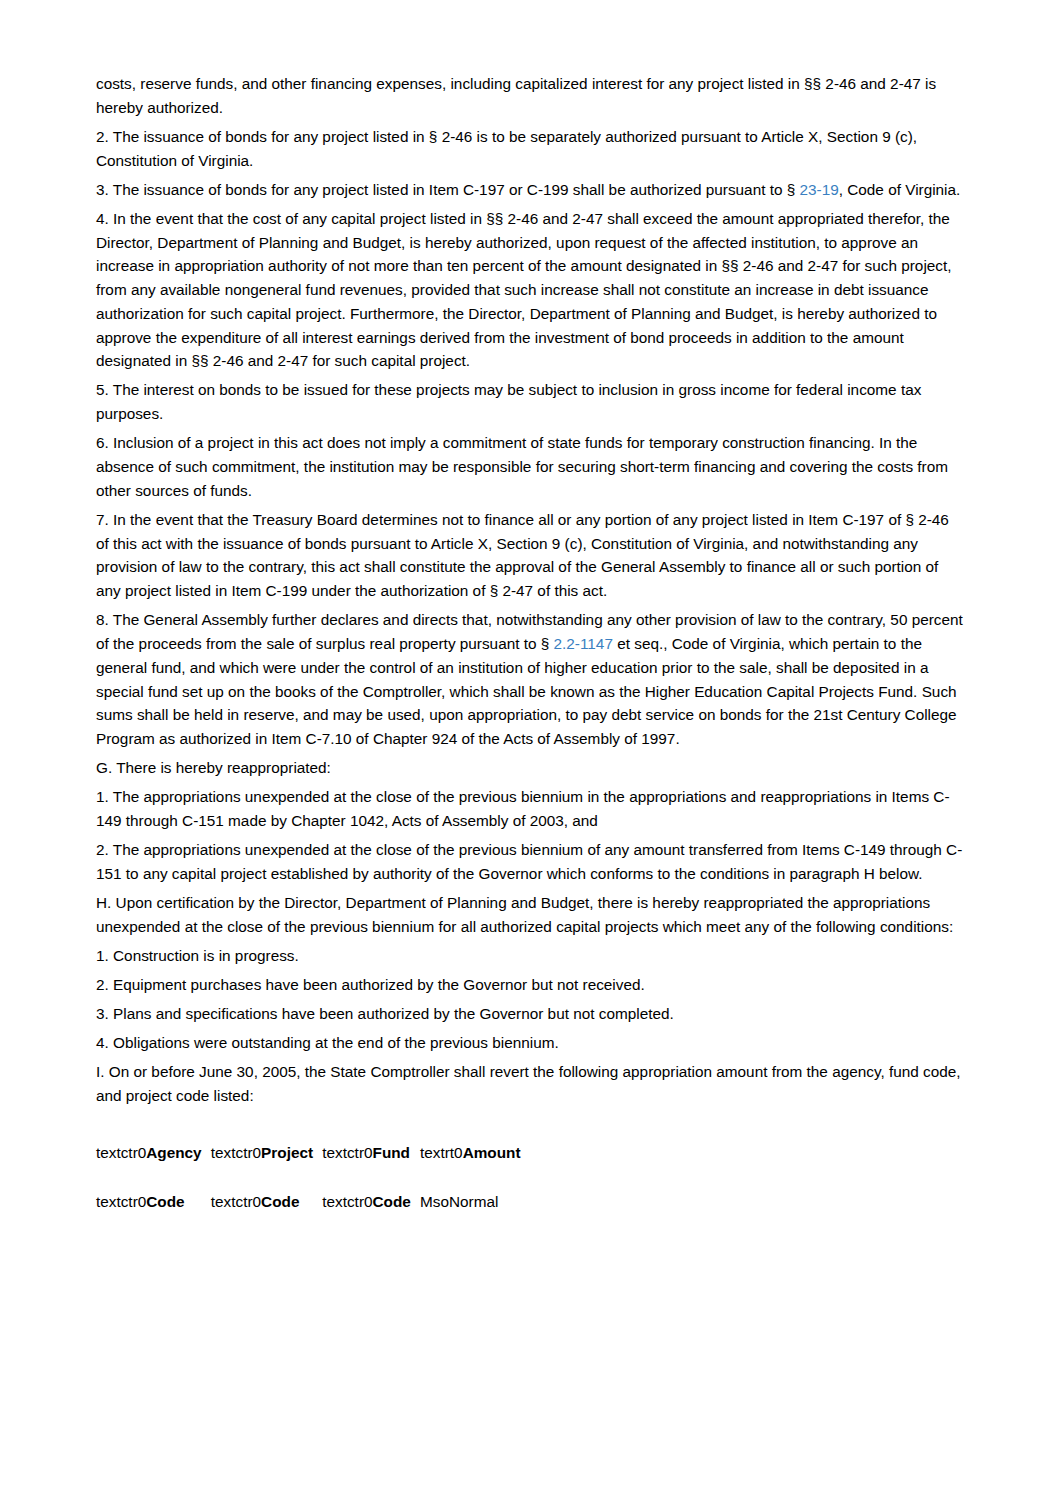costs, reserve funds, and other financing expenses, including capitalized interest for any project listed in §§ 2-46 and 2-47 is hereby authorized.
2. The issuance of bonds for any project listed in § 2-46 is to be separately authorized pursuant to Article X, Section 9 (c), Constitution of Virginia.
3. The issuance of bonds for any project listed in Item C-197 or C-199 shall be authorized pursuant to § 23-19, Code of Virginia.
4. In the event that the cost of any capital project listed in §§ 2-46 and 2-47 shall exceed the amount appropriated therefor, the Director, Department of Planning and Budget, is hereby authorized, upon request of the affected institution, to approve an increase in appropriation authority of not more than ten percent of the amount designated in §§ 2-46 and 2-47 for such project, from any available nongeneral fund revenues, provided that such increase shall not constitute an increase in debt issuance authorization for such capital project. Furthermore, the Director, Department of Planning and Budget, is hereby authorized to approve the expenditure of all interest earnings derived from the investment of bond proceeds in addition to the amount designated in §§ 2-46 and 2-47 for such capital project.
5. The interest on bonds to be issued for these projects may be subject to inclusion in gross income for federal income tax purposes.
6. Inclusion of a project in this act does not imply a commitment of state funds for temporary construction financing. In the absence of such commitment, the institution may be responsible for securing short-term financing and covering the costs from other sources of funds.
7. In the event that the Treasury Board determines not to finance all or any portion of any project listed in Item C-197 of § 2-46 of this act with the issuance of bonds pursuant to Article X, Section 9 (c), Constitution of Virginia, and notwithstanding any provision of law to the contrary, this act shall constitute the approval of the General Assembly to finance all or such portion of any project listed in Item C-199 under the authorization of § 2-47 of this act.
8. The General Assembly further declares and directs that, notwithstanding any other provision of law to the contrary, 50 percent of the proceeds from the sale of surplus real property pursuant to § 2.2-1147 et seq., Code of Virginia, which pertain to the general fund, and which were under the control of an institution of higher education prior to the sale, shall be deposited in a special fund set up on the books of the Comptroller, which shall be known as the Higher Education Capital Projects Fund. Such sums shall be held in reserve, and may be used, upon appropriation, to pay debt service on bonds for the 21st Century College Program as authorized in Item C-7.10 of Chapter 924 of the Acts of Assembly of 1997.
G. There is hereby reappropriated:
1. The appropriations unexpended at the close of the previous biennium in the appropriations and reappropriations in Items C-149 through C-151 made by Chapter 1042, Acts of Assembly of 2003, and
2. The appropriations unexpended at the close of the previous biennium of any amount transferred from Items C-149 through C-151 to any capital project established by authority of the Governor which conforms to the conditions in paragraph H below.
H. Upon certification by the Director, Department of Planning and Budget, there is hereby reappropriated the appropriations unexpended at the close of the previous biennium for all authorized capital projects which meet any of the following conditions:
1. Construction is in progress.
2. Equipment purchases have been authorized by the Governor but not received.
3. Plans and specifications have been authorized by the Governor but not completed.
4. Obligations were outstanding at the end of the previous biennium.
I. On or before June 30, 2005, the State Comptroller shall revert the following appropriation amount from the agency, fund code, and project code listed:
| textctr0 Agency | textctr0 Project | textctr0 Fund | textrt0 Amount |
| textctr0 Code | textctr0 Code | textctr0 Code | MsoNormal |